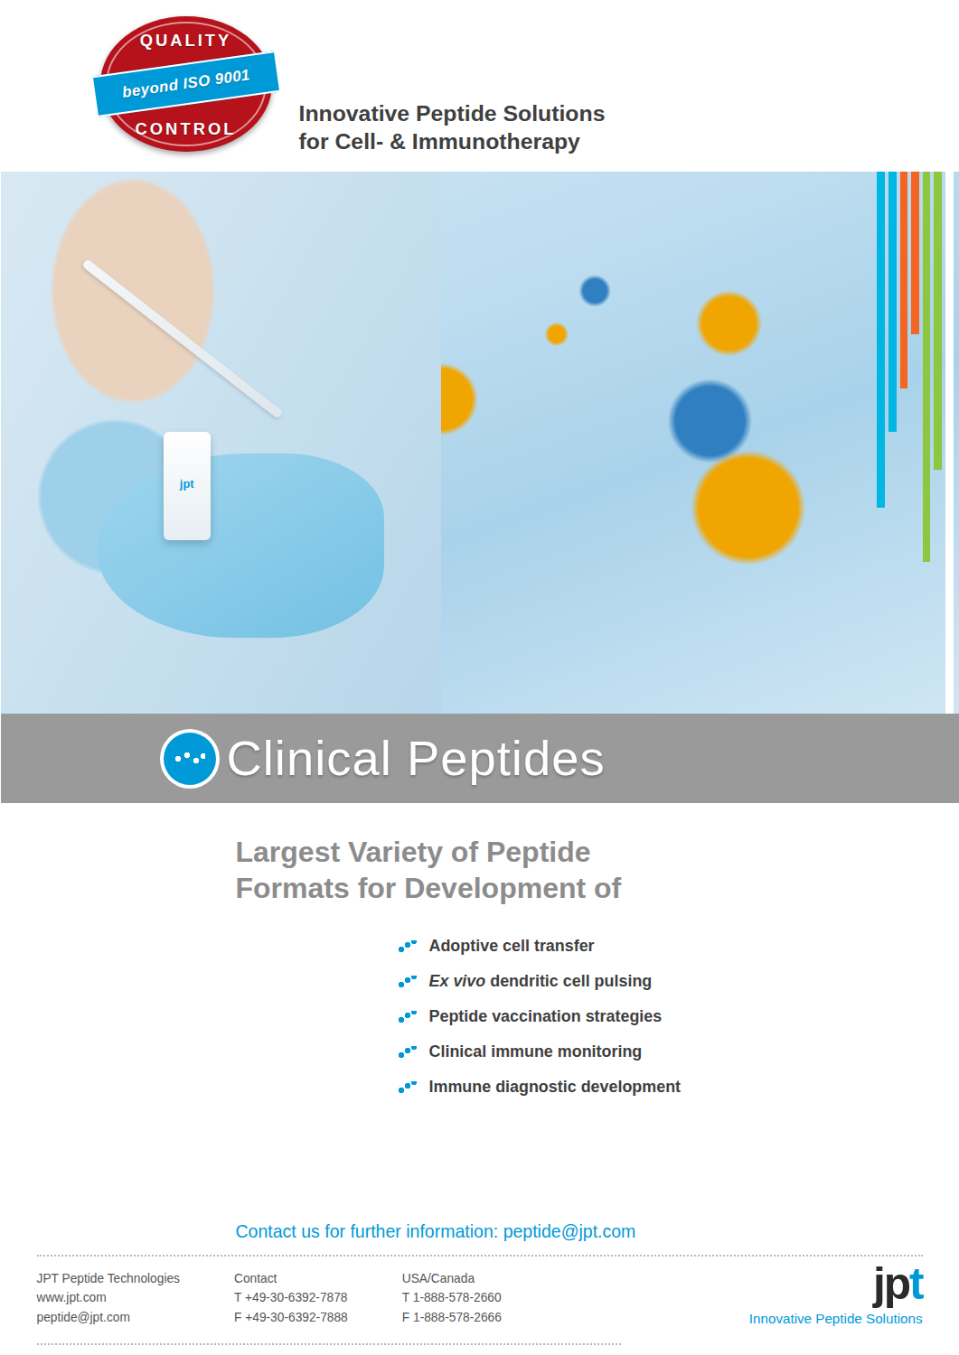QUALITY
beyond ISO 9001
CONTROL
Innovative Peptide Solutions
for Cell- & Immunotherapy
Clinical Peptides
Largest Variety of Peptide
Formats for Development of
Adoptive cell transfer
Ex vivo dendritic cell pulsing
Peptide vaccination strategies
Clinical immune monitoring
Immune diagnostic development
Contact us for further information: peptide@jpt.com
JPT Peptide Technologies
www.jpt.com
peptide@jpt.com
Contact
T +49-30-6392-7878
F +49-30-6392-7888
USA/Canada
T 1-888-578-2660
F 1-888-578-2666
jpt
Innovative Peptide Solutions